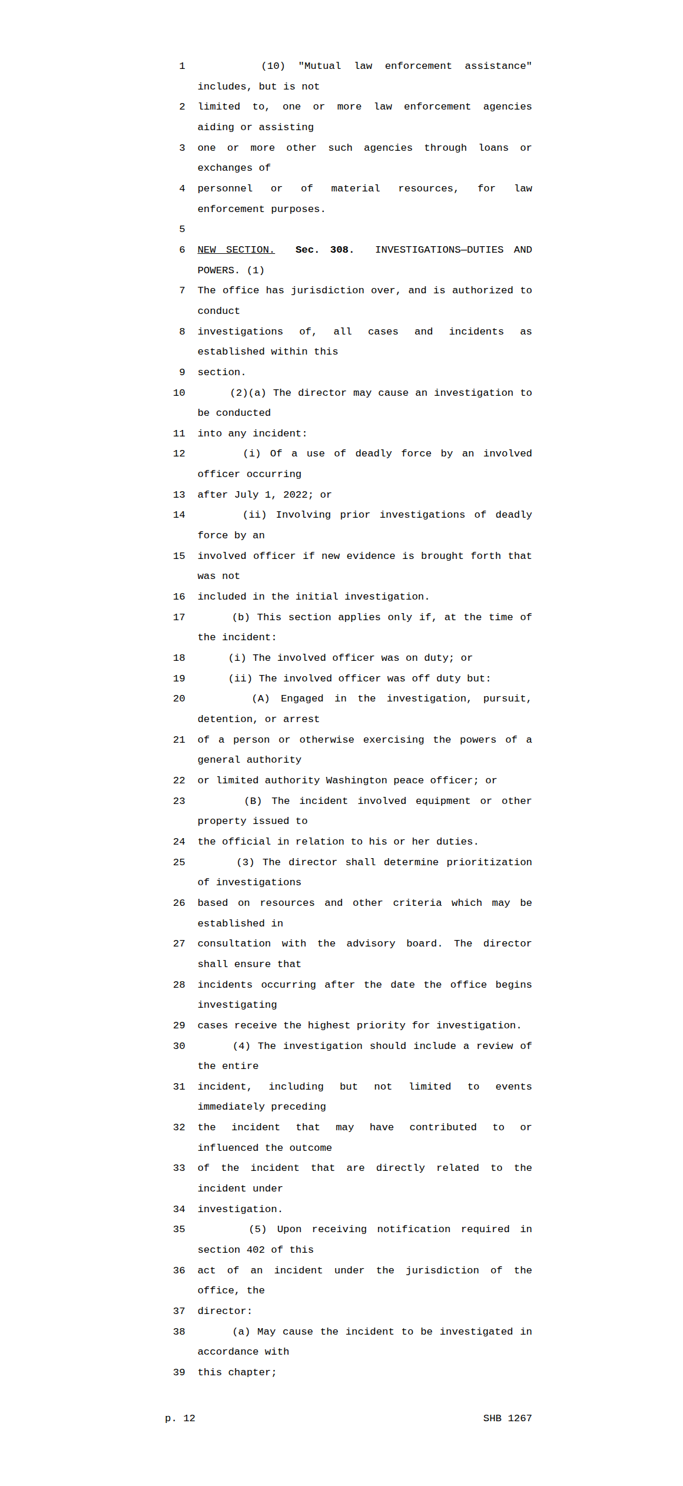(10) "Mutual law enforcement assistance" includes, but is not
limited to, one or more law enforcement agencies aiding or assisting
one or more other such agencies through loans or exchanges of
personnel or of material resources, for law enforcement purposes.
NEW SECTION. Sec. 308. INVESTIGATIONS—DUTIES AND POWERS. (1)
The office has jurisdiction over, and is authorized to conduct
investigations of, all cases and incidents as established within this
section.
(2)(a) The director may cause an investigation to be conducted
into any incident:
(i) Of a use of deadly force by an involved officer occurring
after July 1, 2022; or
(ii) Involving prior investigations of deadly force by an
involved officer if new evidence is brought forth that was not
included in the initial investigation.
(b) This section applies only if, at the time of the incident:
(i) The involved officer was on duty; or
(ii) The involved officer was off duty but:
(A) Engaged in the investigation, pursuit, detention, or arrest
of a person or otherwise exercising the powers of a general authority
or limited authority Washington peace officer; or
(B) The incident involved equipment or other property issued to
the official in relation to his or her duties.
(3) The director shall determine prioritization of investigations
based on resources and other criteria which may be established in
consultation with the advisory board. The director shall ensure that
incidents occurring after the date the office begins investigating
cases receive the highest priority for investigation.
(4) The investigation should include a review of the entire
incident, including but not limited to events immediately preceding
the incident that may have contributed to or influenced the outcome
of the incident that are directly related to the incident under
investigation.
(5) Upon receiving notification required in section 402 of this
act of an incident under the jurisdiction of the office, the
director:
(a) May cause the incident to be investigated in accordance with
this chapter;
p. 12
SHB 1267